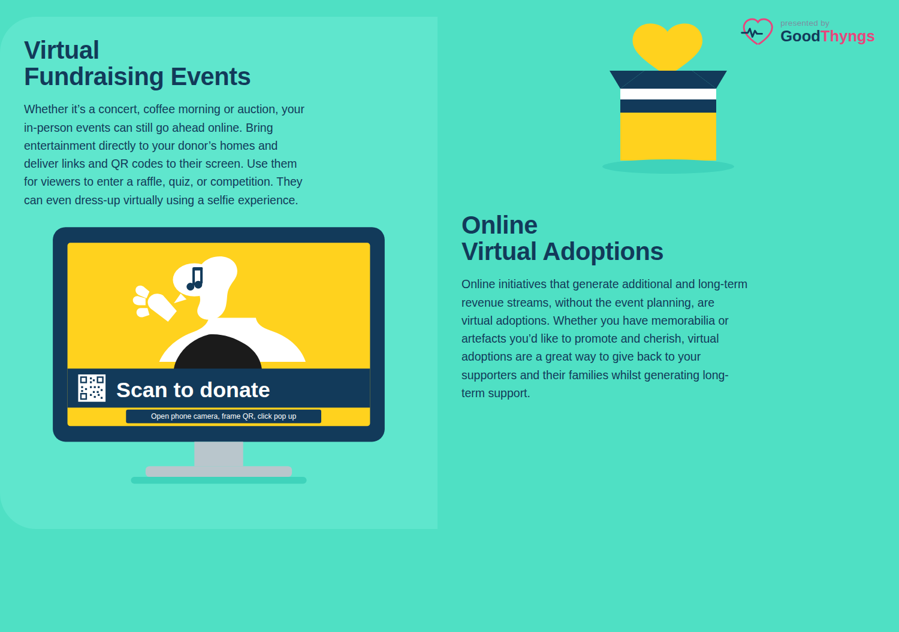presented by
Good Thyngs
Virtual Fundraising Events
Whether it’s a concert, coffee morning or auction, your in-person events can still go ahead online. Bring entertainment directly to your donor’s homes and deliver links and QR codes to their screen. Use them for viewers to enter a raffle, quiz, or competition. They can even dress-up virtually using a selfie experience.
Scan to donate Open phone camera, frame QR, click pop up
Online Virtual Adoptions
Online initiatives that generate additional and long-term revenue streams, without the event planning, are virtual adoptions. Whether you have memorabilia or artefacts you’d like to promote and cherish, virtual adoptions are a great way to give back to your supporters and their families whilst generating long-term support.